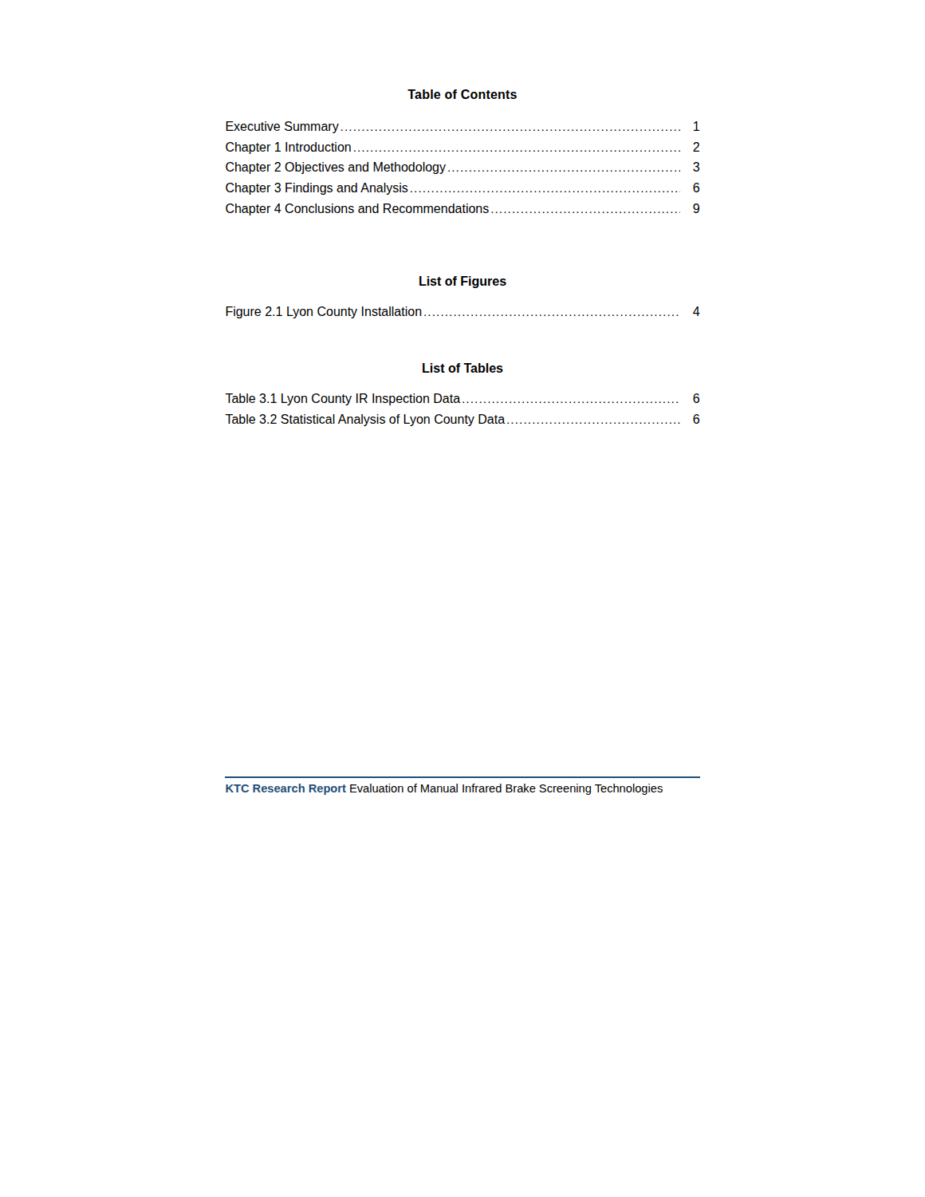Table of Contents
Executive Summary .................................................................................................................................. 1
Chapter 1 Introduction ............................................................................................................................. 2
Chapter 2 Objectives and Methodology ..................................................................................................... 3
Chapter 3 Findings and Analysis ............................................................................................................. 6
Chapter 4 Conclusions and Recommendations ......................................................................................... 9
List of Figures
Figure 2.1 Lyon County Installation ......................................................................................................... 4
List of Tables
Table 3.1 Lyon County IR Inspection Data .................................................................................................. 6
Table 3.2 Statistical Analysis of Lyon County Data ..................................................................................... 6
KTC Research Report Evaluation of Manual Infrared Brake Screening Technologies